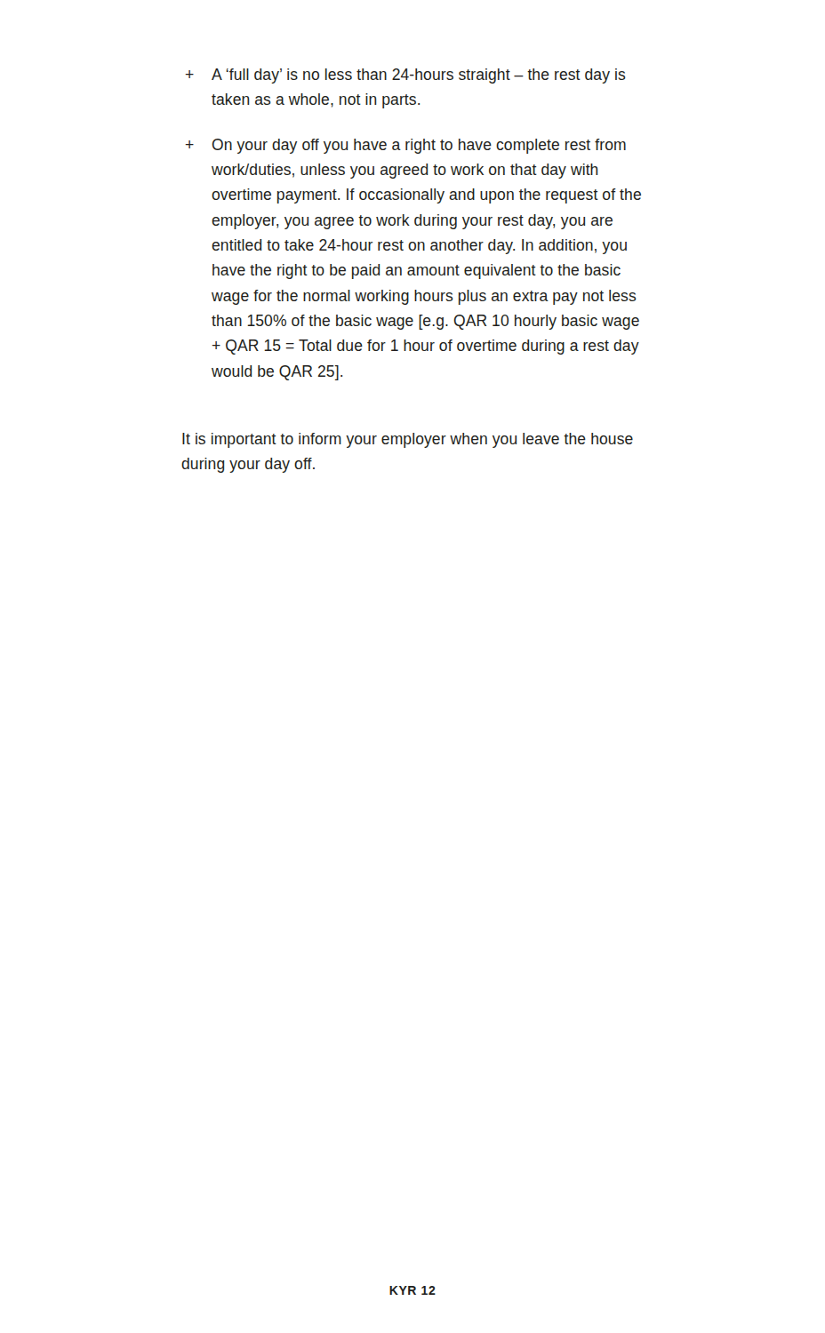A ‘full day’ is no less than 24-hours straight – the rest day is taken as a whole, not in parts.
On your day off you have a right to have complete rest from work/duties, unless you agreed to work on that day with overtime payment. If occasionally and upon the request of the employer, you agree to work during your rest day, you are entitled to take 24-hour rest on another day. In addition, you have the right to be paid an amount equivalent to the basic wage for the normal working hours plus an extra pay not less than 150% of the basic wage [e.g. QAR 10 hourly basic wage + QAR 15 = Total due for 1 hour of overtime during a rest day would be QAR 25].
It is important to inform your employer when you leave the house during your day off.
KYR 12